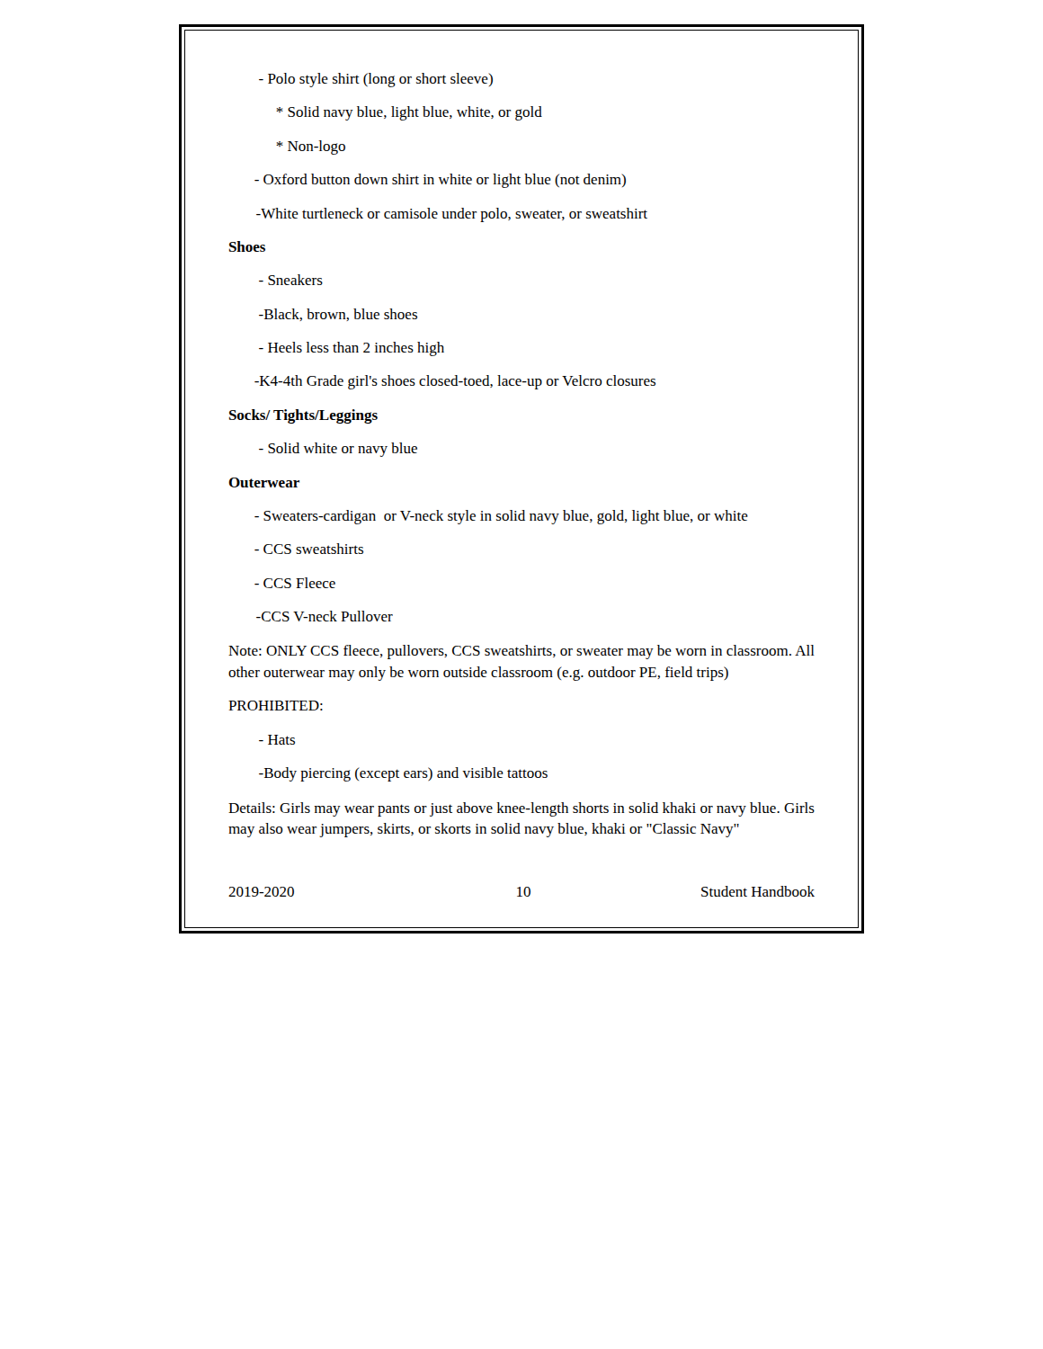- Polo style shirt (long or short sleeve)
* Solid navy blue, light blue, white, or gold
* Non-logo
- Oxford button down shirt in white or light blue (not denim)
-White turtleneck or camisole under polo, sweater, or sweatshirt
Shoes
- Sneakers
-Black, brown, blue shoes
- Heels less than 2 inches high
-K4-4th Grade girl's shoes closed-toed, lace-up or Velcro closures
Socks/ Tights/Leggings
- Solid white or navy blue
Outerwear
- Sweaters-cardigan or V-neck style in solid navy blue, gold, light blue, or white
- CCS sweatshirts
- CCS Fleece
-CCS V-neck Pullover
Note: ONLY CCS fleece, pullovers, CCS sweatshirts, or sweater may be worn in classroom. All other outerwear may only be worn outside classroom (e.g. outdoor PE, field trips)
PROHIBITED:
- Hats
-Body piercing (except ears) and visible tattoos
Details: Girls may wear pants or just above knee-length shorts in solid khaki or navy blue. Girls may also wear jumpers, skirts, or skorts in solid navy blue, khaki or "Classic Navy"
2019-2020
10
Student Handbook